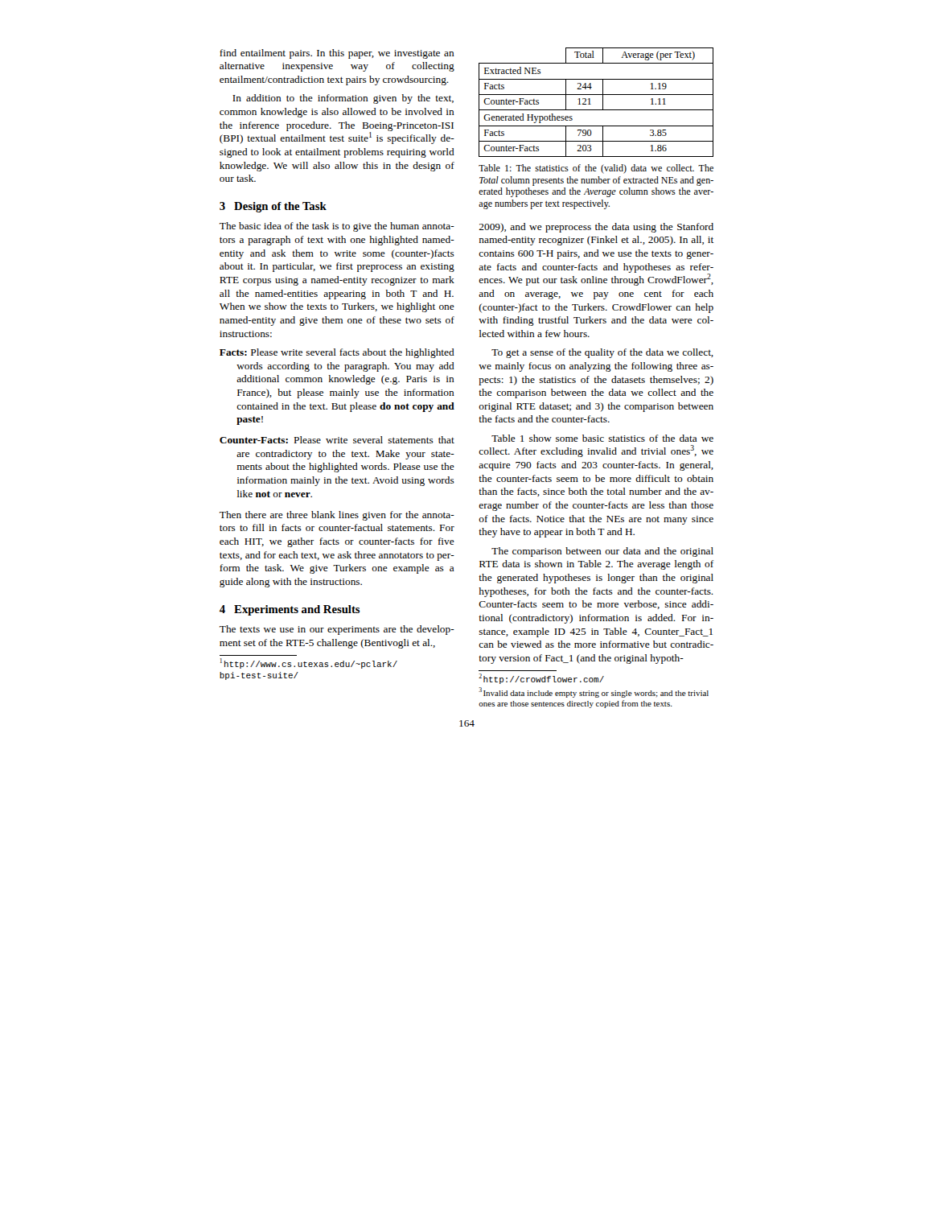find entailment pairs. In this paper, we investigate an alternative inexpensive way of collecting entailment/contradiction text pairs by crowdsourcing.
In addition to the information given by the text, common knowledge is also allowed to be involved in the inference procedure. The Boeing-Princeton-ISI (BPI) textual entailment test suite1 is specifically designed to look at entailment problems requiring world knowledge. We will also allow this in the design of our task.
3 Design of the Task
The basic idea of the task is to give the human annotators a paragraph of text with one highlighted named-entity and ask them to write some (counter-)facts about it. In particular, we first preprocess an existing RTE corpus using a named-entity recognizer to mark all the named-entities appearing in both T and H. When we show the texts to Turkers, we highlight one named-entity and give them one of these two sets of instructions:
Facts: Please write several facts about the highlighted words according to the paragraph. You may add additional common knowledge (e.g. Paris is in France), but please mainly use the information contained in the text. But please do not copy and paste!
Counter-Facts: Please write several statements that are contradictory to the text. Make your statements about the highlighted words. Please use the information mainly in the text. Avoid using words like not or never.
Then there are three blank lines given for the annotators to fill in facts or counter-factual statements. For each HIT, we gather facts or counter-facts for five texts, and for each text, we ask three annotators to perform the task. We give Turkers one example as a guide along with the instructions.
4 Experiments and Results
The texts we use in our experiments are the development set of the RTE-5 challenge (Bentivogli et al.,
1http://www.cs.utexas.edu/~pclark/
bpi-test-suite/
| | Total | Average (per Text) |
| Extracted NEs |
| Facts | 244 | 1.19 |
| Counter-Facts | 121 | 1.11 |
| Generated Hypotheses |
| Facts | 790 | 3.85 |
| Counter-Facts | 203 | 1.86 |
Table 1: The statistics of the (valid) data we collect. The Total column presents the number of extracted NEs and generated hypotheses and the Average column shows the average numbers per text respectively.
2009), and we preprocess the data using the Stanford named-entity recognizer (Finkel et al., 2005). In all, it contains 600 T-H pairs, and we use the texts to generate facts and counter-facts and hypotheses as references. We put our task online through CrowdFlower2, and on average, we pay one cent for each (counter-)fact to the Turkers. CrowdFlower can help with finding trustful Turkers and the data were collected within a few hours.
To get a sense of the quality of the data we collect, we mainly focus on analyzing the following three aspects: 1) the statistics of the datasets themselves; 2) the comparison between the data we collect and the original RTE dataset; and 3) the comparison between the facts and the counter-facts.
Table 1 show some basic statistics of the data we collect. After excluding invalid and trivial ones3, we acquire 790 facts and 203 counter-facts. In general, the counter-facts seem to be more difficult to obtain than the facts, since both the total number and the average number of the counter-facts are less than those of the facts. Notice that the NEs are not many since they have to appear in both T and H.
The comparison between our data and the original RTE data is shown in Table 2. The average length of the generated hypotheses is longer than the original hypotheses, for both the facts and the counter-facts. Counter-facts seem to be more verbose, since additional (contradictory) information is added. For instance, example ID 425 in Table 4, Counter_Fact_1 can be viewed as the more informative but contradictory version of Fact_1 (and the original hypoth-
2http://crowdflower.com/
3Invalid data include empty string or single words; and the trivial ones are those sentences directly copied from the texts.
164